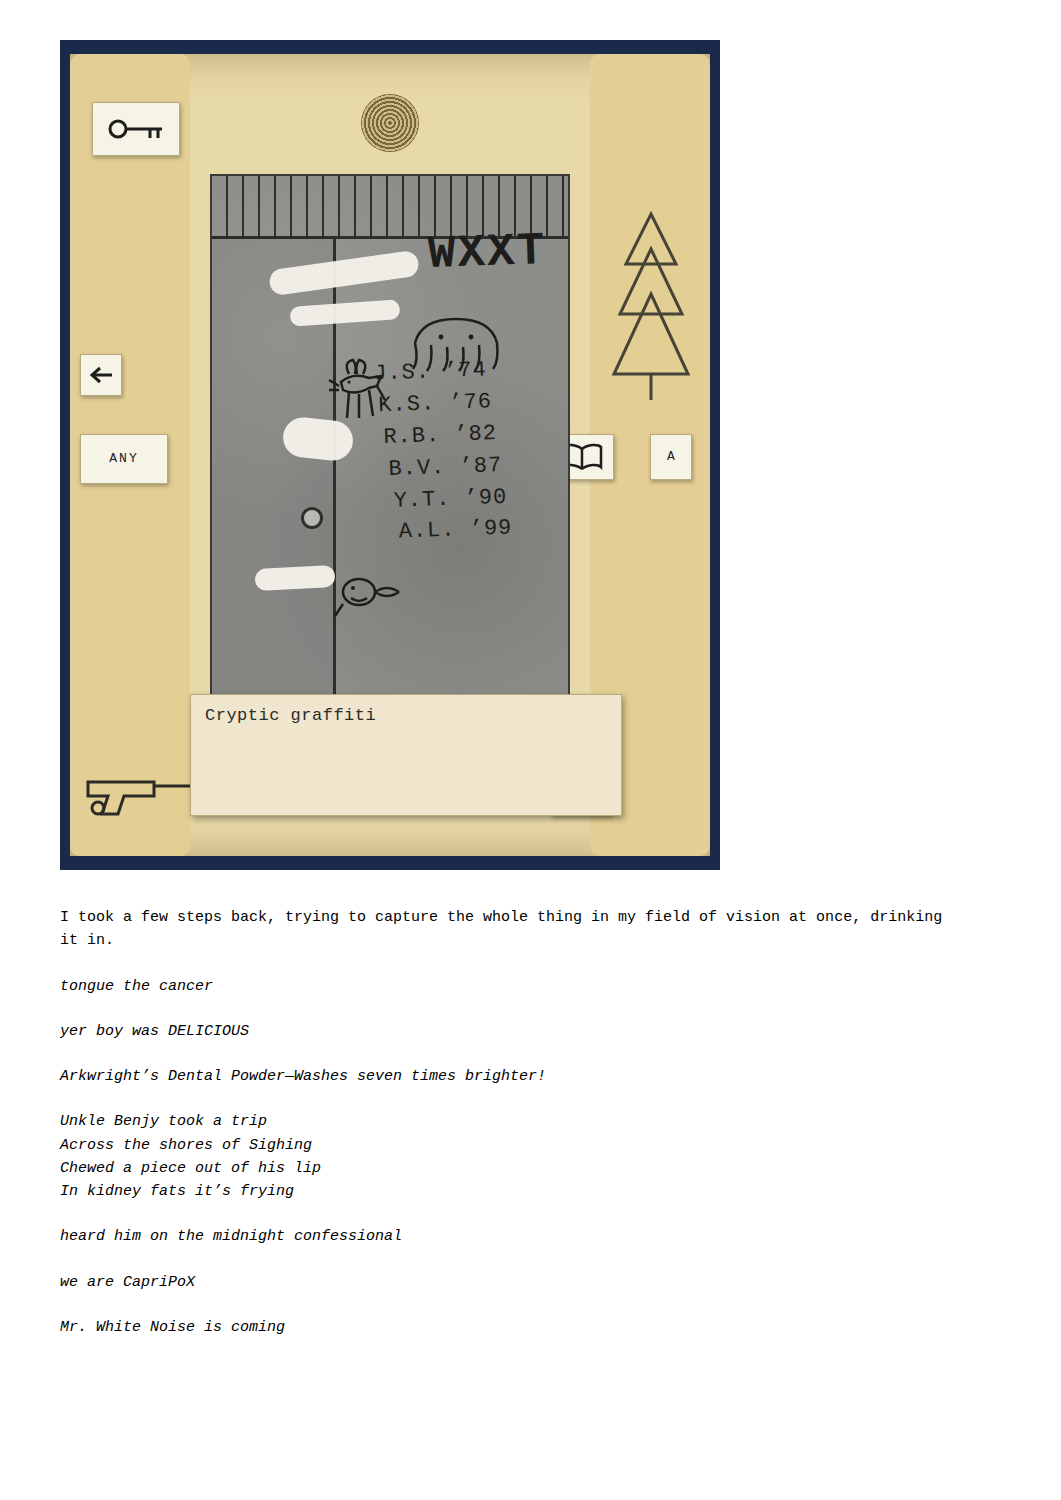ANY
A
WXXT
J.S. ’74 K.S. ’76 R.B. ’82 B.V. ’87 Y.T. ’90 A.L. ’99
Cryptic graffiti
I took a few steps back, trying to capture the whole thing in my field of vision at once, drinking it in.
tongue the cancer
yer boy was DELICIOUS
Arkwright’s Dental Powder—Washes seven times brighter!
Unkle Benjy took a trip Across the shores of Sighing Chewed a piece out of his lip In kidney fats it’s frying
heard him on the midnight confessional
we are CapriPoX
Mr. White Noise is coming